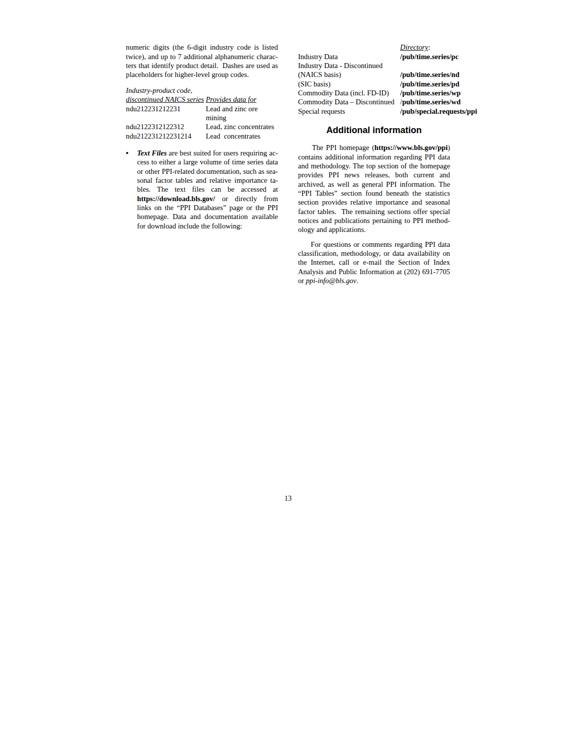numeric digits (the 6-digit industry code is listed twice), and up to 7 additional alphanumeric characters that identify product detail. Dashes are used as placeholders for higher-level group codes.
| Industry-product code, |
| discontinued NAICS series | Provides data for |
| ndu212231212231 | Lead and zinc ore mining |
| ndu2122312122312 | Lead, zinc concentrates |
| ndu212231212231214 | Lead concentrates |
•
Text Files are best suited for users requiring access to either a large volume of time series data or other PPI-related documentation, such as seasonal factor tables and relative importance tables. The text files can be accessed at https://download.bls.gov/ or directly from links on the “PPI Databases” page or the PPI homepage. Data and documentation available for download include the following:
| | Directory : |
| Industry Data | /pub/time.series/pc |
| Industry Data - Discontinued | |
| (NAICS basis) | /pub/time.series/nd |
| (SIC basis) | /pub/time.series/pd |
| Commodity Data (incl. FD-ID) | /pub/time.series/wp |
| Commodity Data – Discontinued | / pub/time.series/wd |
| Special requests | /pub/special.requests/ppi |
Additional information
The PPI homepage (https://www.bls.gov/ppi) contains additional information regarding PPI data and methodology. The top section of the homepage provides PPI news releases, both current and archived, as well as general PPI information. The “PPI Tables” section found beneath the statistics section provides relative importance and seasonal factor tables. The remaining sections offer special notices and publications pertaining to PPI methodology and applications.
For questions or comments regarding PPI data classification, methodology, or data availability on the Internet, call or e-mail the Section of Index Analysis and Public Information at (202) 691-7705 or ppi-info@bls.gov.
13